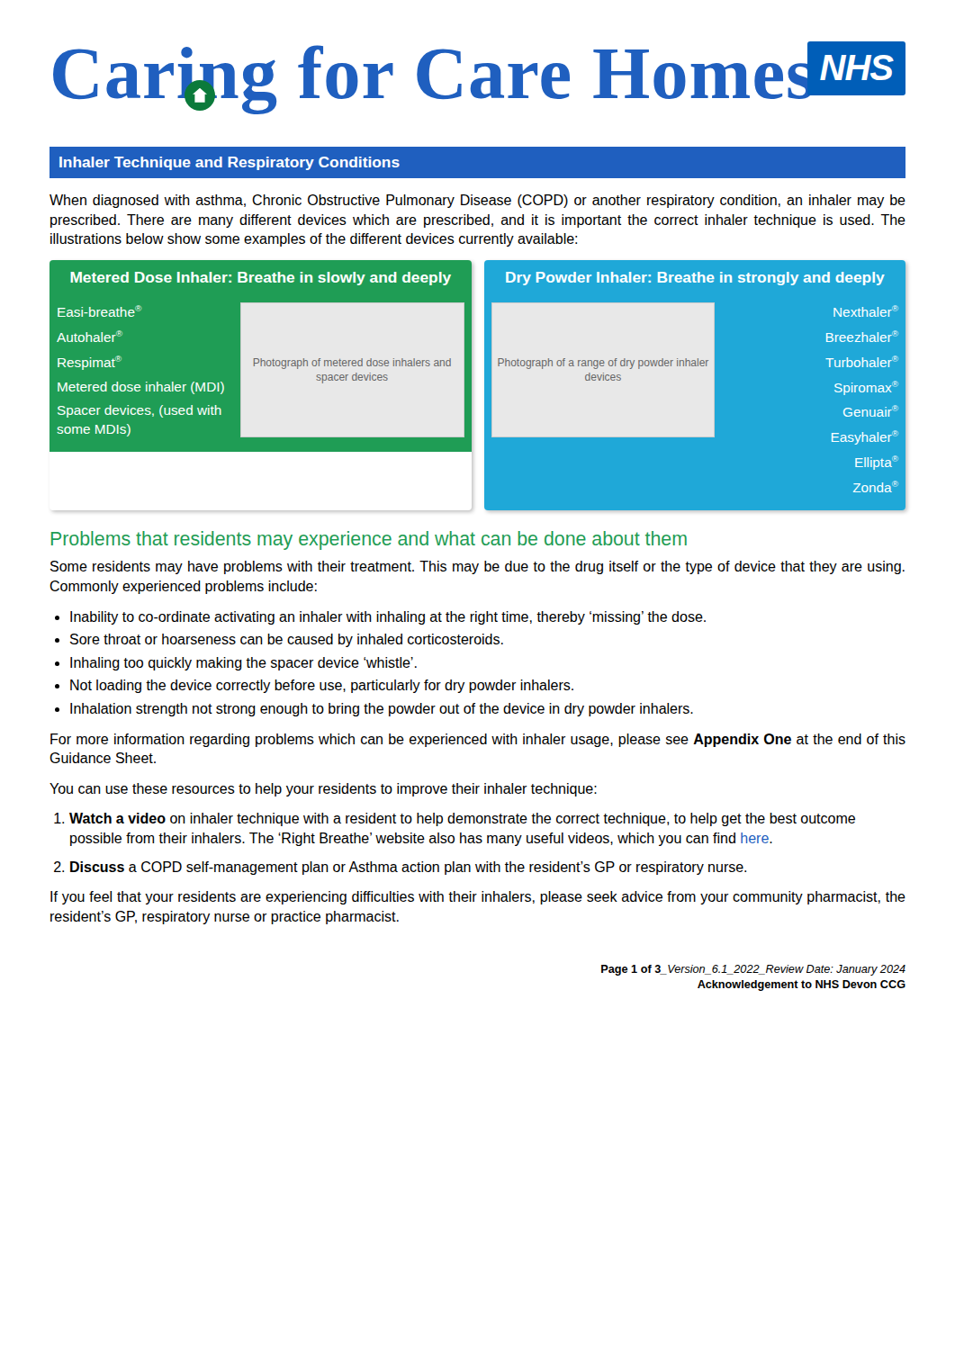NHS
Caring for Care Homes
Inhaler Technique and Respiratory Conditions
When diagnosed with asthma, Chronic Obstructive Pulmonary Disease (COPD) or another respiratory condition, an inhaler may be prescribed. There are many different devices which are prescribed, and it is important the correct inhaler technique is used. The illustrations below show some examples of the different devices currently available:
Metered Dose Inhaler: Breathe in slowly and deeply
Easi-breathe®
Autohaler®
Respimat®
Metered dose inhaler (MDI)
Spacer devices, (used with some MDIs)
Photograph of metered dose inhalers and spacer devices
Dry Powder Inhaler: Breathe in strongly and deeply
Photograph of a range of dry powder inhaler devices
Nexthaler®
Breezhaler®
Turbohaler®
Spiromax®
Genuair®
Easyhaler®
Ellipta®
Zonda®
Problems that residents may experience and what can be done about them
Some residents may have problems with their treatment. This may be due to the drug itself or the type of device that they are using. Commonly experienced problems include:
Inability to co-ordinate activating an inhaler with inhaling at the right time, thereby ‘missing’ the dose.
Sore throat or hoarseness can be caused by inhaled corticosteroids.
Inhaling too quickly making the spacer device ‘whistle’.
Not loading the device correctly before use, particularly for dry powder inhalers.
Inhalation strength not strong enough to bring the powder out of the device in dry powder inhalers.
For more information regarding problems which can be experienced with inhaler usage, please see Appendix One at the end of this Guidance Sheet.
You can use these resources to help your residents to improve their inhaler technique:
Watch a video on inhaler technique with a resident to help demonstrate the correct technique, to help get the best outcome possible from their inhalers. The ‘Right Breathe’ website also has many useful videos, which you can find here.
Discuss a COPD self-management plan or Asthma action plan with the resident’s GP or respiratory nurse.
If you feel that your residents are experiencing difficulties with their inhalers, please seek advice from your community pharmacist, the resident’s GP, respiratory nurse or practice pharmacist.
Page 1 of 3_Version_6.1_2022_Review Date: January 2024
Acknowledgement to NHS Devon CCG